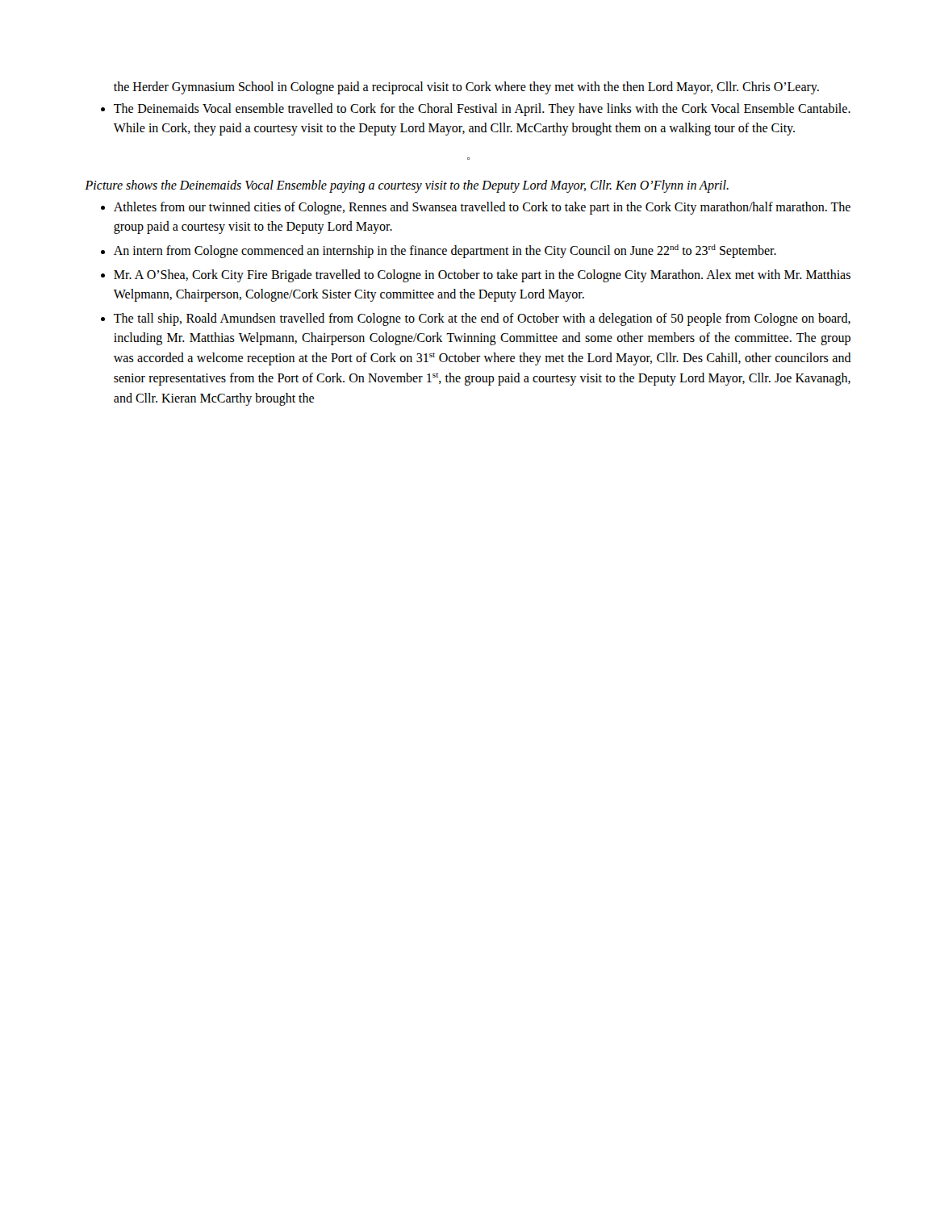the Herder Gymnasium School in Cologne paid a reciprocal visit to Cork where they met with the then Lord Mayor, Cllr. Chris O’Leary.
The Deinemaids Vocal ensemble travelled to Cork for the Choral Festival in April. They have links with the Cork Vocal Ensemble Cantabile. While in Cork, they paid a courtesy visit to the Deputy Lord Mayor, and Cllr. McCarthy brought them on a walking tour of the City.
Picture shows the Deinemaids Vocal Ensemble paying a courtesy visit to the Deputy Lord Mayor, Cllr. Ken O’Flynn in April.
Athletes from our twinned cities of Cologne, Rennes and Swansea travelled to Cork to take part in the Cork City marathon/half marathon. The group paid a courtesy visit to the Deputy Lord Mayor.
An intern from Cologne commenced an internship in the finance department in the City Council on June 22nd to 23rd September.
Mr. A O’Shea, Cork City Fire Brigade travelled to Cologne in October to take part in the Cologne City Marathon. Alex met with Mr. Matthias Welpmann, Chairperson, Cologne/Cork Sister City committee and the Deputy Lord Mayor.
The tall ship, Roald Amundsen travelled from Cologne to Cork at the end of October with a delegation of 50 people from Cologne on board, including Mr. Matthias Welpmann, Chairperson Cologne/Cork Twinning Committee and some other members of the committee. The group was accorded a welcome reception at the Port of Cork on 31st October where they met the Lord Mayor, Cllr. Des Cahill, other councilors and senior representatives from the Port of Cork. On November 1st, the group paid a courtesy visit to the Deputy Lord Mayor, Cllr. Joe Kavanagh, and Cllr. Kieran McCarthy brought the